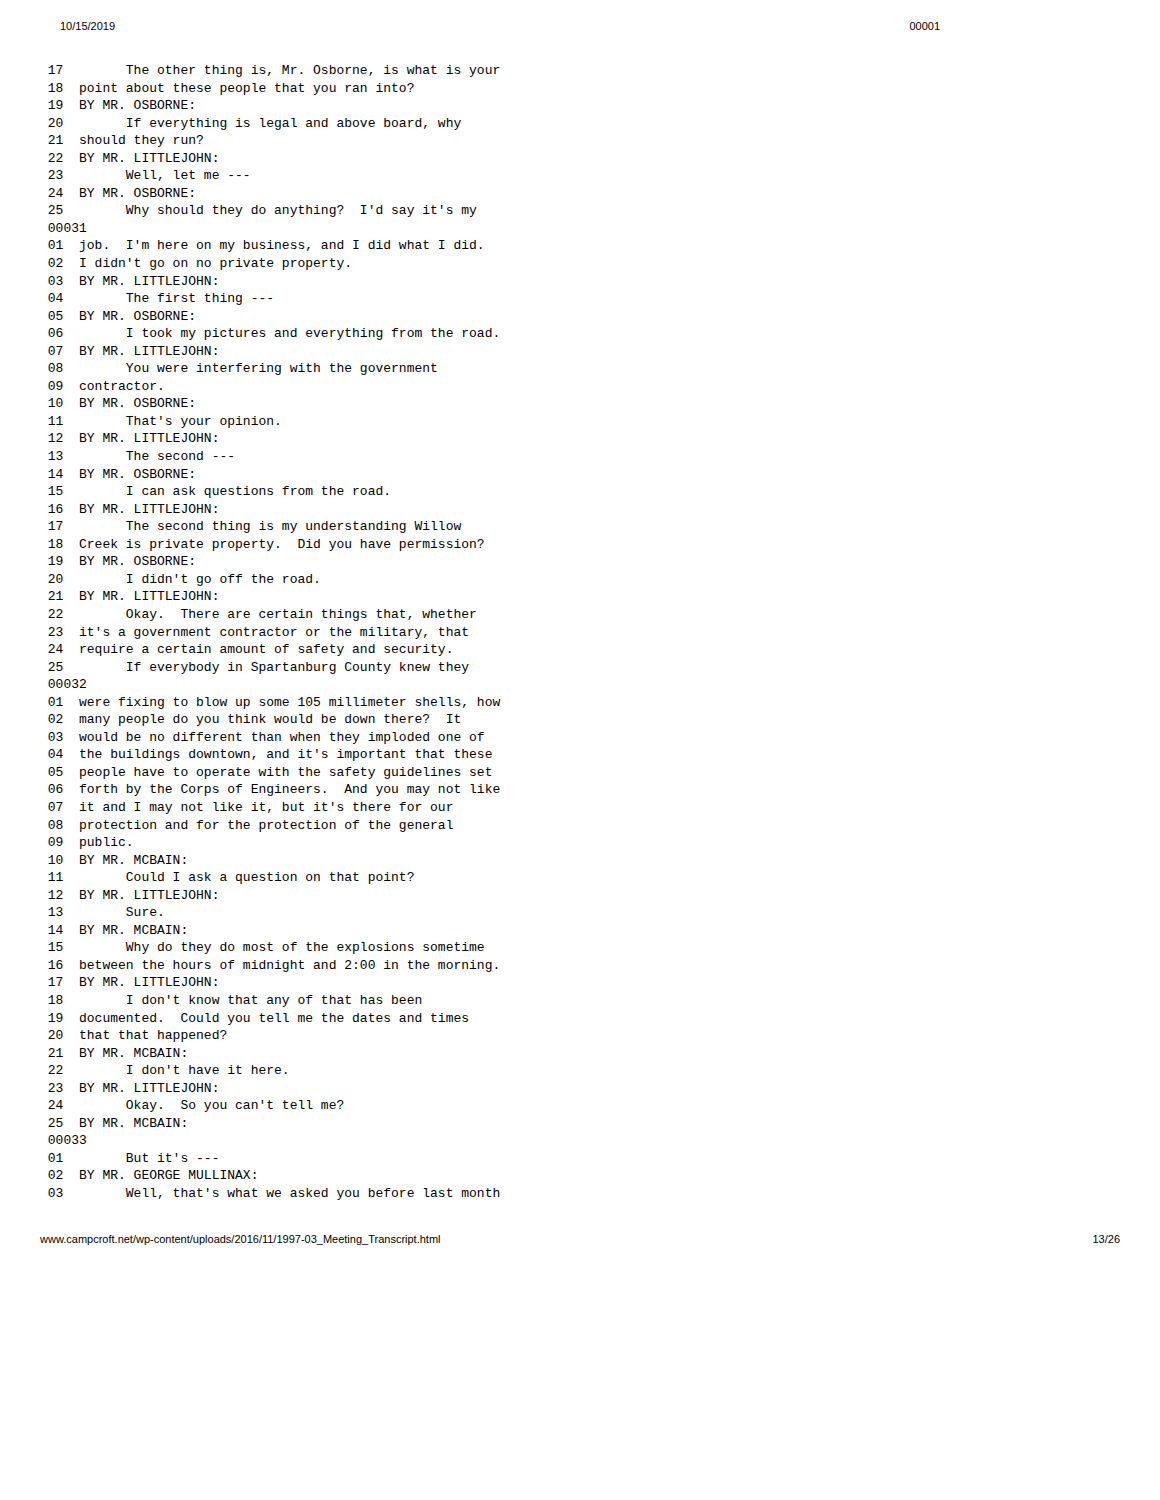10/15/2019 00001
 17        The other thing is, Mr. Osborne, is what is your
 18  point about these people that you ran into?
 19  BY MR. OSBORNE:
 20        If everything is legal and above board, why
 21  should they run?
 22  BY MR. LITTLEJOHN:
 23        Well, let me ---
 24  BY MR. OSBORNE:
 25        Why should they do anything?  I'd say it's my
 00031
 01  job.  I'm here on my business, and I did what I did.
 02  I didn't go on no private property.
 03  BY MR. LITTLEJOHN:
 04        The first thing ---
 05  BY MR. OSBORNE:
 06        I took my pictures and everything from the road.
 07  BY MR. LITTLEJOHN:
 08        You were interfering with the government
 09  contractor.
 10  BY MR. OSBORNE:
 11        That's your opinion.
 12  BY MR. LITTLEJOHN:
 13        The second ---
 14  BY MR. OSBORNE:
 15        I can ask questions from the road.
 16  BY MR. LITTLEJOHN:
 17        The second thing is my understanding Willow
 18  Creek is private property.  Did you have permission?
 19  BY MR. OSBORNE:
 20        I didn't go off the road.
 21  BY MR. LITTLEJOHN:
 22        Okay.  There are certain things that, whether
 23  it's a government contractor or the military, that
 24  require a certain amount of safety and security.
 25        If everybody in Spartanburg County knew they
 00032
 01  were fixing to blow up some 105 millimeter shells, how
 02  many people do you think would be down there?  It
 03  would be no different than when they imploded one of
 04  the buildings downtown, and it's important that these
 05  people have to operate with the safety guidelines set
 06  forth by the Corps of Engineers.  And you may not like
 07  it and I may not like it, but it's there for our
 08  protection and for the protection of the general
 09  public.
 10  BY MR. MCBAIN:
 11        Could I ask a question on that point?
 12  BY MR. LITTLEJOHN:
 13        Sure.
 14  BY MR. MCBAIN:
 15        Why do they do most of the explosions sometime
 16  between the hours of midnight and 2:00 in the morning.
 17  BY MR. LITTLEJOHN:
 18        I don't know that any of that has been
 19  documented.  Could you tell me the dates and times
 20  that that happened?
 21  BY MR. MCBAIN:
 22        I don't have it here.
 23  BY MR. LITTLEJOHN:
 24        Okay.  So you can't tell me?
 25  BY MR. MCBAIN:
 00033
 01        But it's ---
 02  BY MR. GEORGE MULLINAX:
 03        Well, that's what we asked you before last month
www.campcroft.net/wp-content/uploads/2016/11/1997-03_Meeting_Transcript.html 13/26